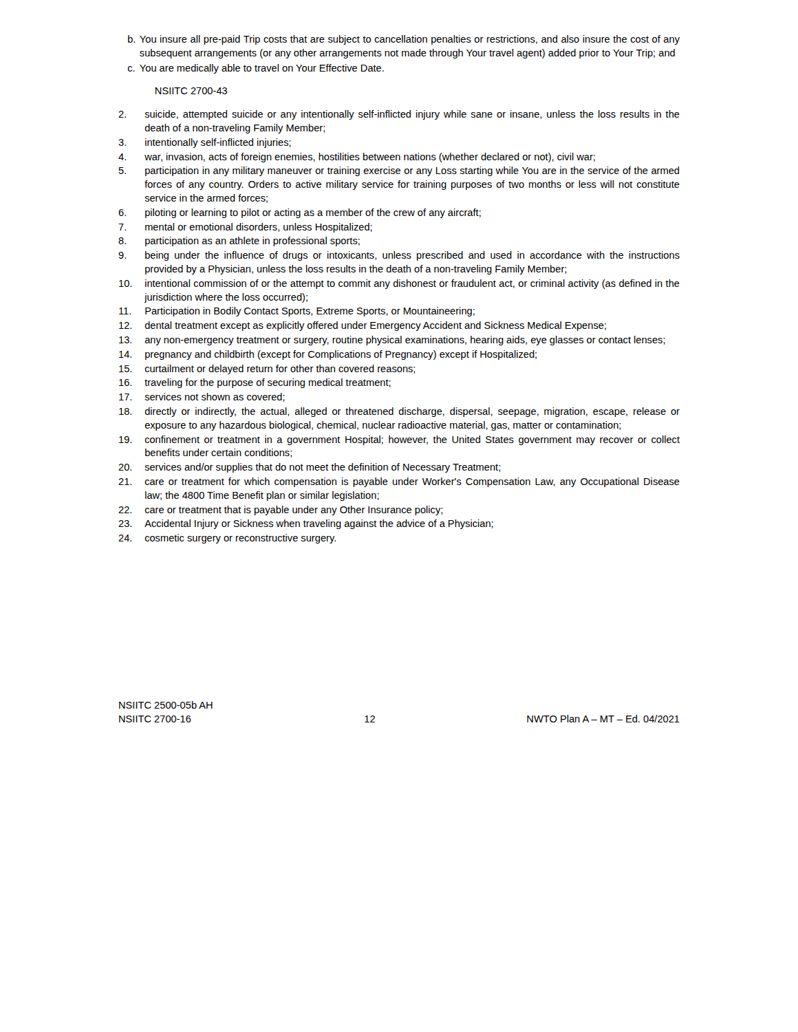b. You insure all pre-paid Trip costs that are subject to cancellation penalties or restrictions, and also insure the cost of any subsequent arrangements (or any other arrangements not made through Your travel agent) added prior to Your Trip; and
c. You are medically able to travel on Your Effective Date.
NSIITC 2700-43
2. suicide, attempted suicide or any intentionally self-inflicted injury while sane or insane, unless the loss results in the death of a non-traveling Family Member;
3. intentionally self-inflicted injuries;
4. war, invasion, acts of foreign enemies, hostilities between nations (whether declared or not), civil war;
5. participation in any military maneuver or training exercise or any Loss starting while You are in the service of the armed forces of any country. Orders to active military service for training purposes of two months or less will not constitute service in the armed forces;
6. piloting or learning to pilot or acting as a member of the crew of any aircraft;
7. mental or emotional disorders, unless Hospitalized;
8. participation as an athlete in professional sports;
9. being under the influence of drugs or intoxicants, unless prescribed and used in accordance with the instructions provided by a Physician, unless the loss results in the death of a non-traveling Family Member;
10. intentional commission of or the attempt to commit any dishonest or fraudulent act, or criminal activity (as defined in the jurisdiction where the loss occurred);
11. Participation in Bodily Contact Sports, Extreme Sports, or Mountaineering;
12. dental treatment except as explicitly offered under Emergency Accident and Sickness Medical Expense;
13. any non-emergency treatment or surgery, routine physical examinations, hearing aids, eye glasses or contact lenses;
14. pregnancy and childbirth (except for Complications of Pregnancy) except if Hospitalized;
15. curtailment or delayed return for other than covered reasons;
16. traveling for the purpose of securing medical treatment;
17. services not shown as covered;
18. directly or indirectly, the actual, alleged or threatened discharge, dispersal, seepage, migration, escape, release or exposure to any hazardous biological, chemical, nuclear radioactive material, gas, matter or contamination;
19. confinement or treatment in a government Hospital; however, the United States government may recover or collect benefits under certain conditions;
20. services and/or supplies that do not meet the definition of Necessary Treatment;
21. care or treatment for which compensation is payable under Worker's Compensation Law, any Occupational Disease law; the 4800 Time Benefit plan or similar legislation;
22. care or treatment that is payable under any Other Insurance policy;
23. Accidental Injury or Sickness when traveling against the advice of a Physician;
24. cosmetic surgery or reconstructive surgery.
NSIITC 2500-05b AH NSIITC 2700-16
12
NWTO Plan A – MT – Ed. 04/2021